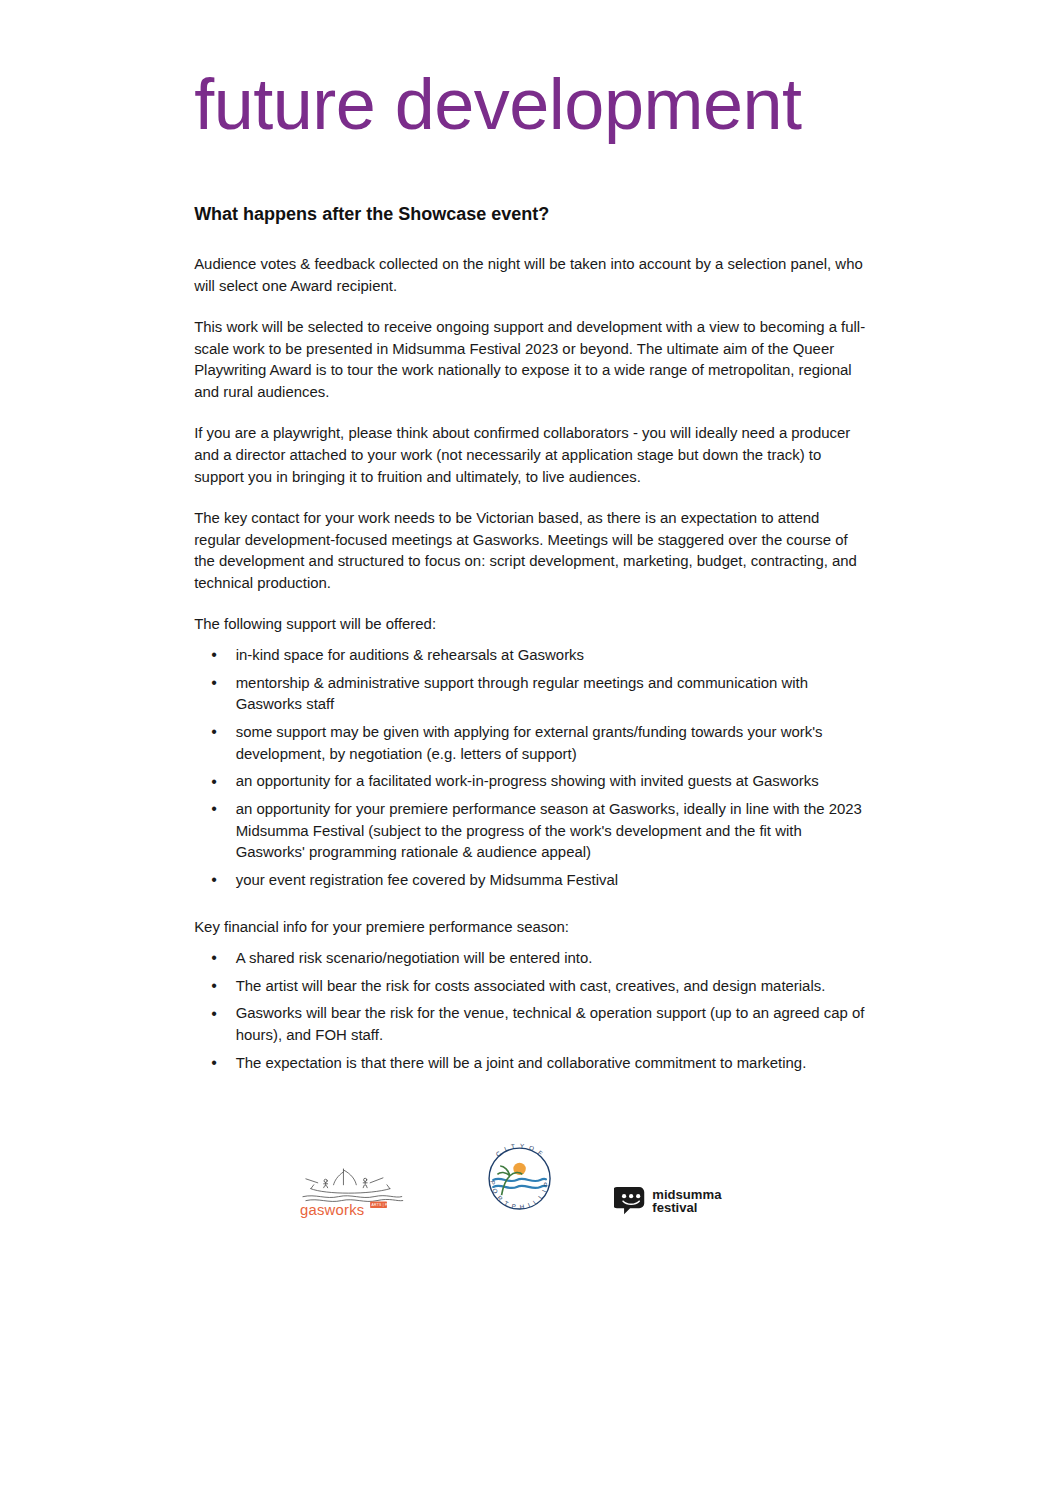future development
What happens after the Showcase event?
Audience votes & feedback collected on the night will be taken into account by a selection panel, who will select one Award recipient.
This work will be selected to receive ongoing support and development with a view to becoming a full-scale work to be presented in Midsumma Festival 2023 or beyond. The ultimate aim of the Queer Playwriting Award is to tour the work nationally to expose it to a wide range of metropolitan, regional and rural audiences.
If you are a playwright, please think about confirmed collaborators - you will ideally need a producer and a director attached to your work (not necessarily at application stage but down the track) to support you in bringing it to fruition and ultimately, to live audiences.
The key contact for your work needs to be Victorian based, as there is an expectation to attend regular development-focused meetings at Gasworks. Meetings will be staggered over the course of the development and structured to focus on: script development, marketing, budget, contracting, and technical production.
The following support will be offered:
in-kind space for auditions & rehearsals at Gasworks
mentorship & administrative support through regular meetings and communication with Gasworks staff
some support may be given with applying for external grants/funding towards your work's development, by negotiation (e.g. letters of support)
an opportunity for a facilitated work-in-progress showing with invited guests at Gasworks
an opportunity for your premiere performance season at Gasworks, ideally in line with the 2023 Midsumma Festival (subject to the progress of the work's development and the fit with Gasworks' programming rationale & audience appeal)
your event registration fee covered by Midsumma Festival
Key financial info for your premiere performance season:
A shared risk scenario/negotiation will be entered into.
The artist will bear the risk for costs associated with cast, creatives, and design materials.
Gasworks will bear the risk for the venue, technical & operation support (up to an agreed cap of hours), and FOH staff.
The expectation is that there will be a joint and collaborative commitment to marketing.
Gasworks Arts Park gasworks ARTS | PARK
City of Port Phillip C I T Y O F P O R T P H I L L I P
Midsumma Festival midsumma festival